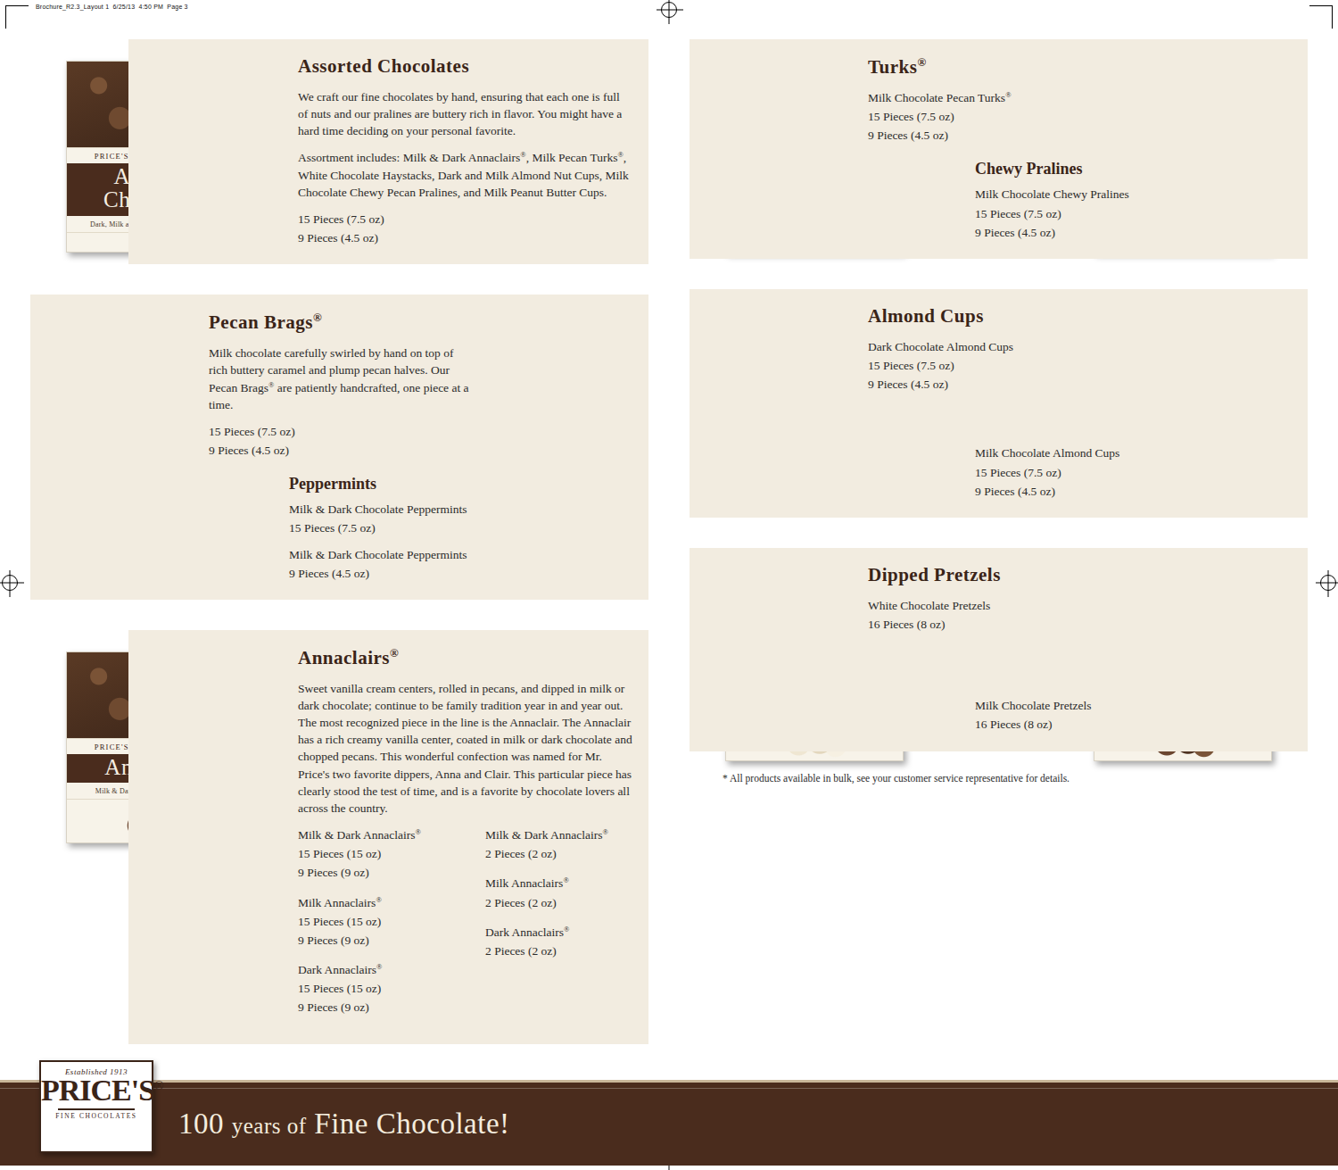Brochure_R2.3_Layout 1 6/25/13 4:50 PM Page 3
PRICE'S FINE CHOCOLATES
Assorted Chocolates
Dark, Milk and White Assorted Chocolates
Assorted Chocolates
We craft our fine chocolates by hand, ensuring that each one is full of nuts and our pralines are buttery rich in flavor. You might have a hard time deciding on your personal favorite.
Assortment includes: Milk & Dark Annaclairs®, Milk Pecan Turks®, White Chocolate Haystacks, Dark and Milk Almond Nut Cups, Milk Chocolate Chewy Pecan Pralines, and Milk Peanut Butter Cups.
15 Pieces (7.5 oz)
9 Pieces (4.5 oz)
PRICE'S FINE CHOCOLATES
Pecan Brags
Milk Chocolate Caramel Pecan Clusters
PRICE'S FINE CHOCOLATES
Peppermints
Milk Chocolate Covered Swiss Mints
Pecan Brags®
Milk chocolate carefully swirled by hand on top of rich buttery caramel and plump pecan halves. Our Pecan Brags® are patiently handcrafted, one piece at a time.
15 Pieces (7.5 oz)
9 Pieces (4.5 oz)
Peppermints
Milk & Dark Chocolate Peppermints
15 Pieces (7.5 oz)
Milk & Dark Chocolate Peppermints
9 Pieces (4.5 oz)
PRICE'S FINE CHOCOLATES
Annaclairs
Milk & Dark Chocolate Vanilla Creams
Annaclairs®
Sweet vanilla cream centers, rolled in pecans, and dipped in milk or dark chocolate; continue to be family tradition year in and year out. The most recognized piece in the line is the Annaclair. The Annaclair has a rich creamy vanilla center, coated in milk or dark chocolate and chopped pecans. This wonderful confection was named for Mr. Price's two favorite dippers, Anna and Clair. This particular piece has clearly stood the test of time, and is a favorite by chocolate lovers all across the country.
Milk & Dark Annaclairs®
15 Pieces (15 oz)
9 Pieces (9 oz)
Milk Annaclairs®
15 Pieces (15 oz)
9 Pieces (9 oz)
Dark Annaclairs®
15 Pieces (15 oz)
9 Pieces (9 oz)
Milk & Dark Annaclairs®
2 Pieces (2 oz)
Milk Annaclairs®
2 Pieces (2 oz)
Dark Annaclairs®
2 Pieces (2 oz)
PRICE'S FINE CHOCOLATES
Pecan Turks
Milk Chocolate Covered Pecan Clusters
PRICE'S FINE CHOCOLATES
Pecan Pralines
Milk Chocolate Covered Pecan Pralines
Turks®
Milk Chocolate Pecan Turks®
15 Pieces (7.5 oz)
9 Pieces (4.5 oz)
Chewy Pralines
Milk Chocolate Chewy Pralines
15 Pieces (7.5 oz)
9 Pieces (4.5 oz)
PRICE'S FINE CHOCOLATES
Dark Almond Cups
Dark Chocolate Almond Cups
PRICE'S FINE CHOCOLATES
Milk Almond Cups
Dark Chocolate Almond Cups
Almond Cups
Dark Chocolate Almond Cups
15 Pieces (7.5 oz)
9 Pieces (4.5 oz)
Milk Chocolate Almond Cups
15 Pieces (7.5 oz)
9 Pieces (4.5 oz)
PRICE'S FINE CHOCOLATES
White Pretzels
White Chocolate Covered Pretzels
PRICE'S FINE CHOCOLATES
Milk Pretzels
Milk & Chocolate Covered Pretzels
Dipped Pretzels
White Chocolate Pretzels
16 Pieces (8 oz)
Milk Chocolate Pretzels
16 Pieces (8 oz)
* All products available in bulk, see your customer service representative for details.
Established 1913
PRICE'S®
FINE CHOCOLATES
100 years of Fine Chocolate!